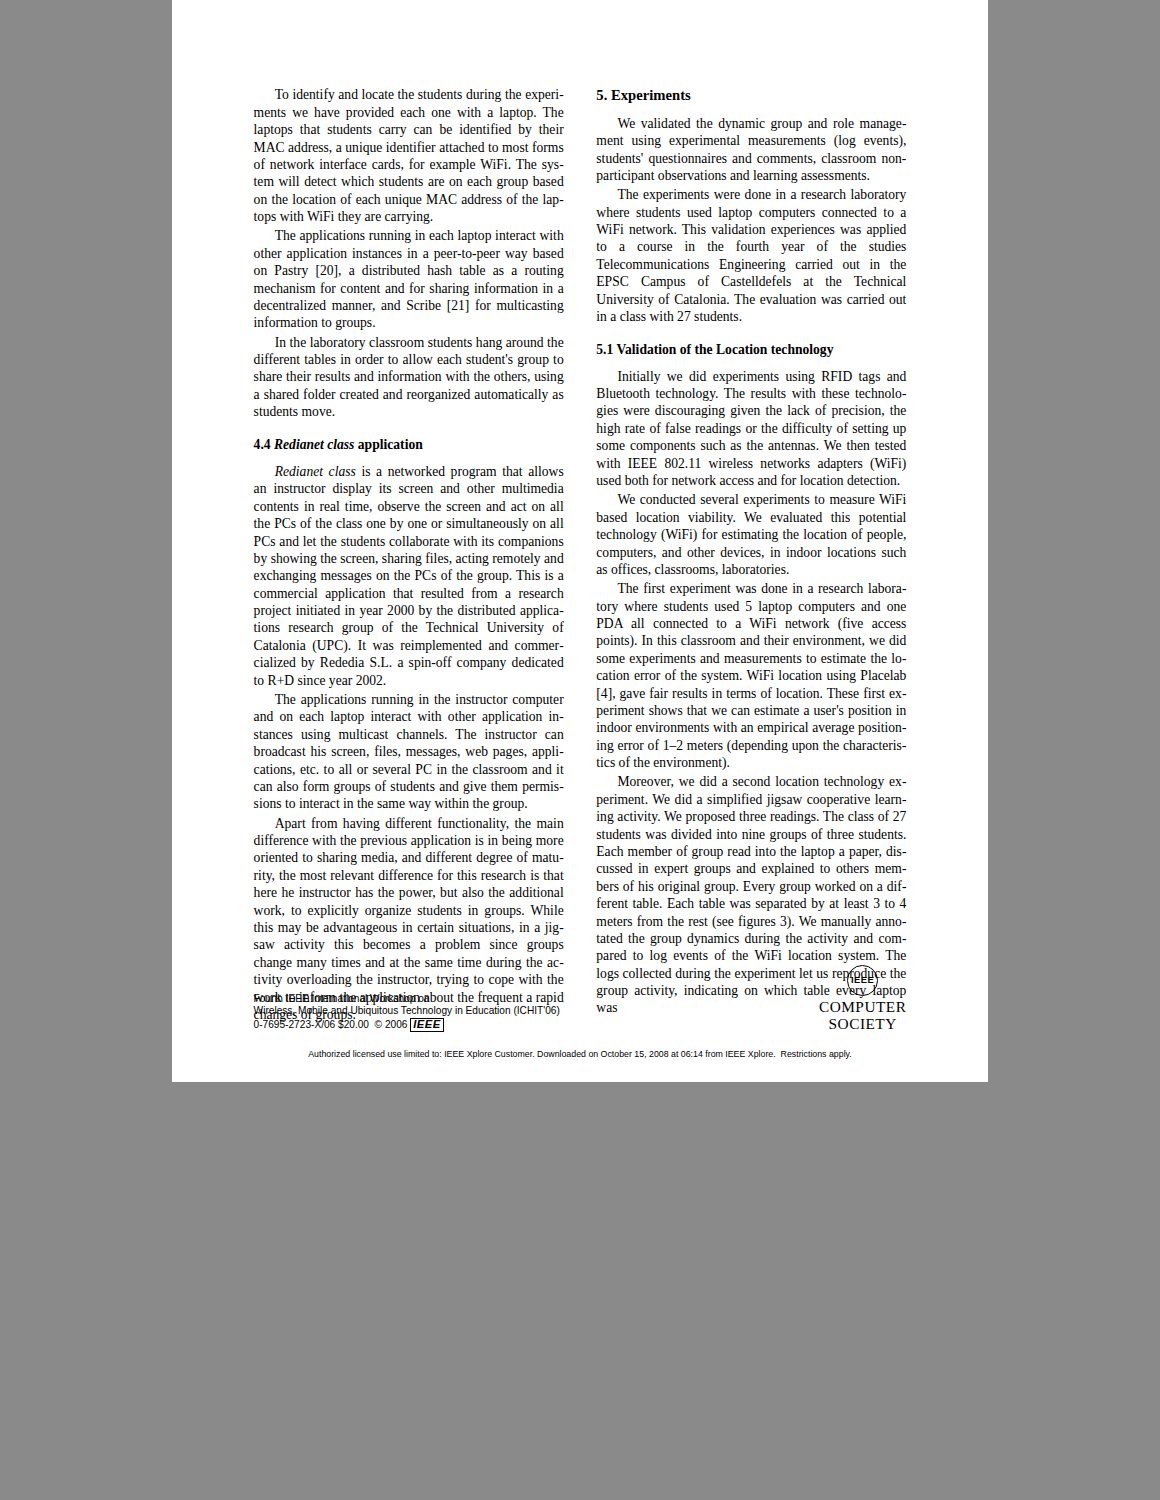To identify and locate the students during the experiments we have provided each one with a laptop. The laptops that students carry can be identified by their MAC address, a unique identifier attached to most forms of network interface cards, for example WiFi. The system will detect which students are on each group based on the location of each unique MAC address of the laptops with WiFi they are carrying.
The applications running in each laptop interact with other application instances in a peer-to-peer way based on Pastry [20], a distributed hash table as a routing mechanism for content and for sharing information in a decentralized manner, and Scribe [21] for multicasting information to groups.
In the laboratory classroom students hang around the different tables in order to allow each student's group to share their results and information with the others, using a shared folder created and reorganized automatically as students move.
4.4 Redianet class application
Redianet class is a networked program that allows an instructor display its screen and other multimedia contents in real time, observe the screen and act on all the PCs of the class one by one or simultaneously on all PCs and let the students collaborate with its companions by showing the screen, sharing files, acting remotely and exchanging messages on the PCs of the group. This is a commercial application that resulted from a research project initiated in year 2000 by the distributed applications research group of the Technical University of Catalonia (UPC). It was reimplemented and commercialized by Rededia S.L. a spin-off company dedicated to R+D since year 2002.
The applications running in the instructor computer and on each laptop interact with other application instances using multicast channels. The instructor can broadcast his screen, files, messages, web pages, applications, etc. to all or several PC in the classroom and it can also form groups of students and give them permissions to interact in the same way within the group.
Apart from having different functionality, the main difference with the previous application is in being more oriented to sharing media, and different degree of maturity, the most relevant difference for this research is that here he instructor has the power, but also the additional work, to explicitly organize students in groups. While this may be advantageous in certain situations, in a jigsaw activity this becomes a problem since groups change many times and at the same time during the activity overloading the instructor, trying to cope with the work to inform the application about the frequent a rapid changes of groups.
5. Experiments
We validated the dynamic group and role management using experimental measurements (log events), students' questionnaires and comments, classroom non-participant observations and learning assessments.
The experiments were done in a research laboratory where students used laptop computers connected to a WiFi network. This validation experiences was applied to a course in the fourth year of the studies Telecommunications Engineering carried out in the EPSC Campus of Castelldefels at the Technical University of Catalonia. The evaluation was carried out in a class with 27 students.
5.1 Validation of the Location technology
Initially we did experiments using RFID tags and Bluetooth technology. The results with these technologies were discouraging given the lack of precision, the high rate of false readings or the difficulty of setting up some components such as the antennas. We then tested with IEEE 802.11 wireless networks adapters (WiFi) used both for network access and for location detection.
We conducted several experiments to measure WiFi based location viability. We evaluated this potential technology (WiFi) for estimating the location of people, computers, and other devices, in indoor locations such as offices, classrooms, laboratories.
The first experiment was done in a research laboratory where students used 5 laptop computers and one PDA all connected to a WiFi network (five access points). In this classroom and their environment, we did some experiments and measurements to estimate the location error of the system. WiFi location using Placelab [4], gave fair results in terms of location. These first experiment shows that we can estimate a user's position in indoor environments with an empirical average positioning error of 1–2 meters (depending upon the characteristics of the environment).
Moreover, we did a second location technology experiment. We did a simplified jigsaw cooperative learning activity. We proposed three readings. The class of 27 students was divided into nine groups of three students. Each member of group read into the laptop a paper, discussed in expert groups and explained to others members of his original group. Every group worked on a different table. Each table was separated by at least 3 to 4 meters from the rest (see figures 3). We manually annotated the group dynamics during the activity and compared to log events of the WiFi location system. The logs collected during the experiment let us reproduce the group activity, indicating on which table every laptop was
Fourth IEEE International Workshop on
Wireless, Mobile and Ubiquitous Technology in Education (ICHIT'06)
0-7695-2723-X/06 $20.00 © 2006 IEEE
IEEE COMPUTER SOCIETY
Authorized licensed use limited to: IEEE Xplore Customer. Downloaded on October 15, 2008 at 06:14 from IEEE Xplore. Restrictions apply.